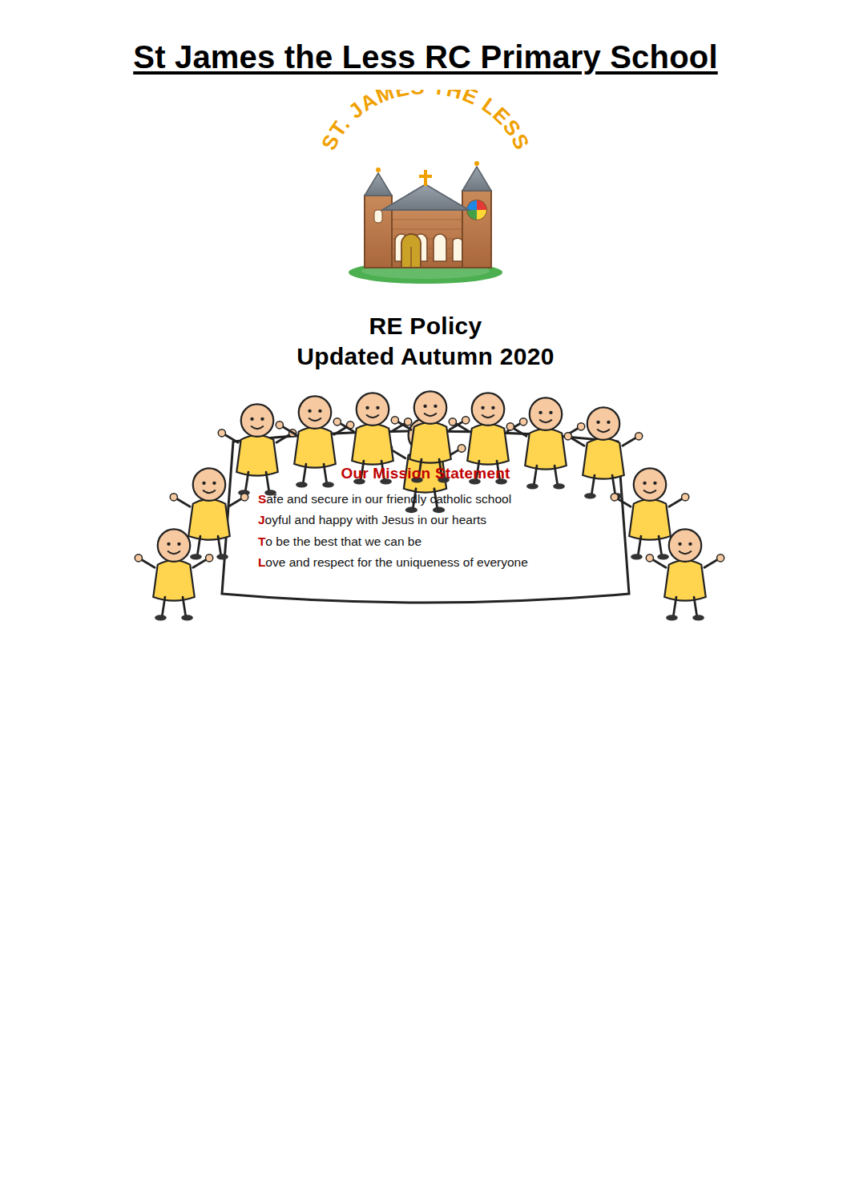St James the Less RC Primary School
ST. JAMES THE LESS
RE Policy
Updated Autumn 2020
Our Mission Statement
Safe and secure in our friendly catholic school
Joyful and happy with Jesus in our hearts
To be the best that we can be
Love and respect for the uniqueness of everyone